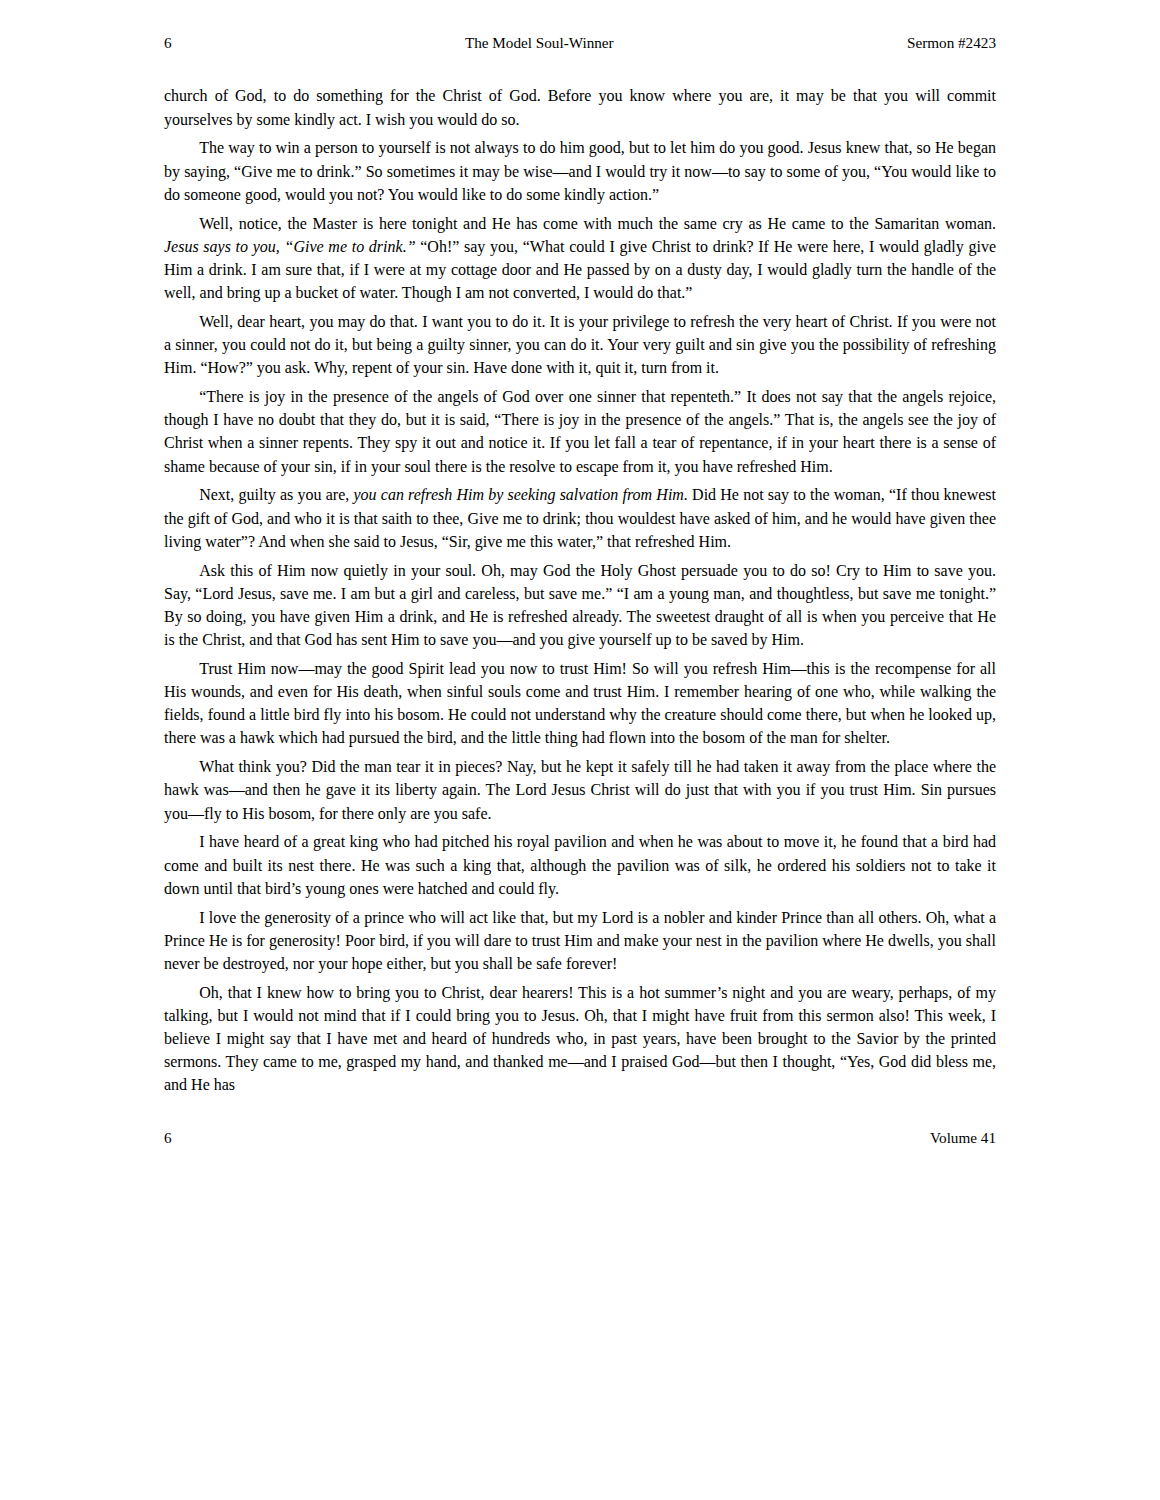6 The Model Soul-Winner Sermon #2423
church of God, to do something for the Christ of God. Before you know where you are, it may be that you will commit yourselves by some kindly act. I wish you would do so.
The way to win a person to yourself is not always to do him good, but to let him do you good. Jesus knew that, so He began by saying, “Give me to drink.” So sometimes it may be wise—and I would try it now—to say to some of you, “You would like to do someone good, would you not? You would like to do some kindly action.”
Well, notice, the Master is here tonight and He has come with much the same cry as He came to the Samaritan woman. Jesus says to you, “Give me to drink.” “Oh!” say you, “What could I give Christ to drink? If He were here, I would gladly give Him a drink. I am sure that, if I were at my cottage door and He passed by on a dusty day, I would gladly turn the handle of the well, and bring up a bucket of water. Though I am not converted, I would do that.”
Well, dear heart, you may do that. I want you to do it. It is your privilege to refresh the very heart of Christ. If you were not a sinner, you could not do it, but being a guilty sinner, you can do it. Your very guilt and sin give you the possibility of refreshing Him. “How?” you ask. Why, repent of your sin. Have done with it, quit it, turn from it.
“There is joy in the presence of the angels of God over one sinner that repenteth.” It does not say that the angels rejoice, though I have no doubt that they do, but it is said, “There is joy in the presence of the angels.” That is, the angels see the joy of Christ when a sinner repents. They spy it out and notice it. If you let fall a tear of repentance, if in your heart there is a sense of shame because of your sin, if in your soul there is the resolve to escape from it, you have refreshed Him.
Next, guilty as you are, you can refresh Him by seeking salvation from Him. Did He not say to the woman, “If thou knewest the gift of God, and who it is that saith to thee, Give me to drink; thou wouldest have asked of him, and he would have given thee living water”? And when she said to Jesus, “Sir, give me this water,” that refreshed Him.
Ask this of Him now quietly in your soul. Oh, may God the Holy Ghost persuade you to do so! Cry to Him to save you. Say, “Lord Jesus, save me. I am but a girl and careless, but save me.” “I am a young man, and thoughtless, but save me tonight.” By so doing, you have given Him a drink, and He is refreshed already. The sweetest draught of all is when you perceive that He is the Christ, and that God has sent Him to save you—and you give yourself up to be saved by Him.
Trust Him now—may the good Spirit lead you now to trust Him! So will you refresh Him—this is the recompense for all His wounds, and even for His death, when sinful souls come and trust Him. I remember hearing of one who, while walking the fields, found a little bird fly into his bosom. He could not understand why the creature should come there, but when he looked up, there was a hawk which had pursued the bird, and the little thing had flown into the bosom of the man for shelter.
What think you? Did the man tear it in pieces? Nay, but he kept it safely till he had taken it away from the place where the hawk was—and then he gave it its liberty again. The Lord Jesus Christ will do just that with you if you trust Him. Sin pursues you—fly to His bosom, for there only are you safe.
I have heard of a great king who had pitched his royal pavilion and when he was about to move it, he found that a bird had come and built its nest there. He was such a king that, although the pavilion was of silk, he ordered his soldiers not to take it down until that bird’s young ones were hatched and could fly.
I love the generosity of a prince who will act like that, but my Lord is a nobler and kinder Prince than all others. Oh, what a Prince He is for generosity! Poor bird, if you will dare to trust Him and make your nest in the pavilion where He dwells, you shall never be destroyed, nor your hope either, but you shall be safe forever!
Oh, that I knew how to bring you to Christ, dear hearers! This is a hot summer’s night and you are weary, perhaps, of my talking, but I would not mind that if I could bring you to Jesus. Oh, that I might have fruit from this sermon also! This week, I believe I might say that I have met and heard of hundreds who, in past years, have been brought to the Savior by the printed sermons. They came to me, grasped my hand, and thanked me—and I praised God—but then I thought, “Yes, God did bless me, and He has
6 Volume 41